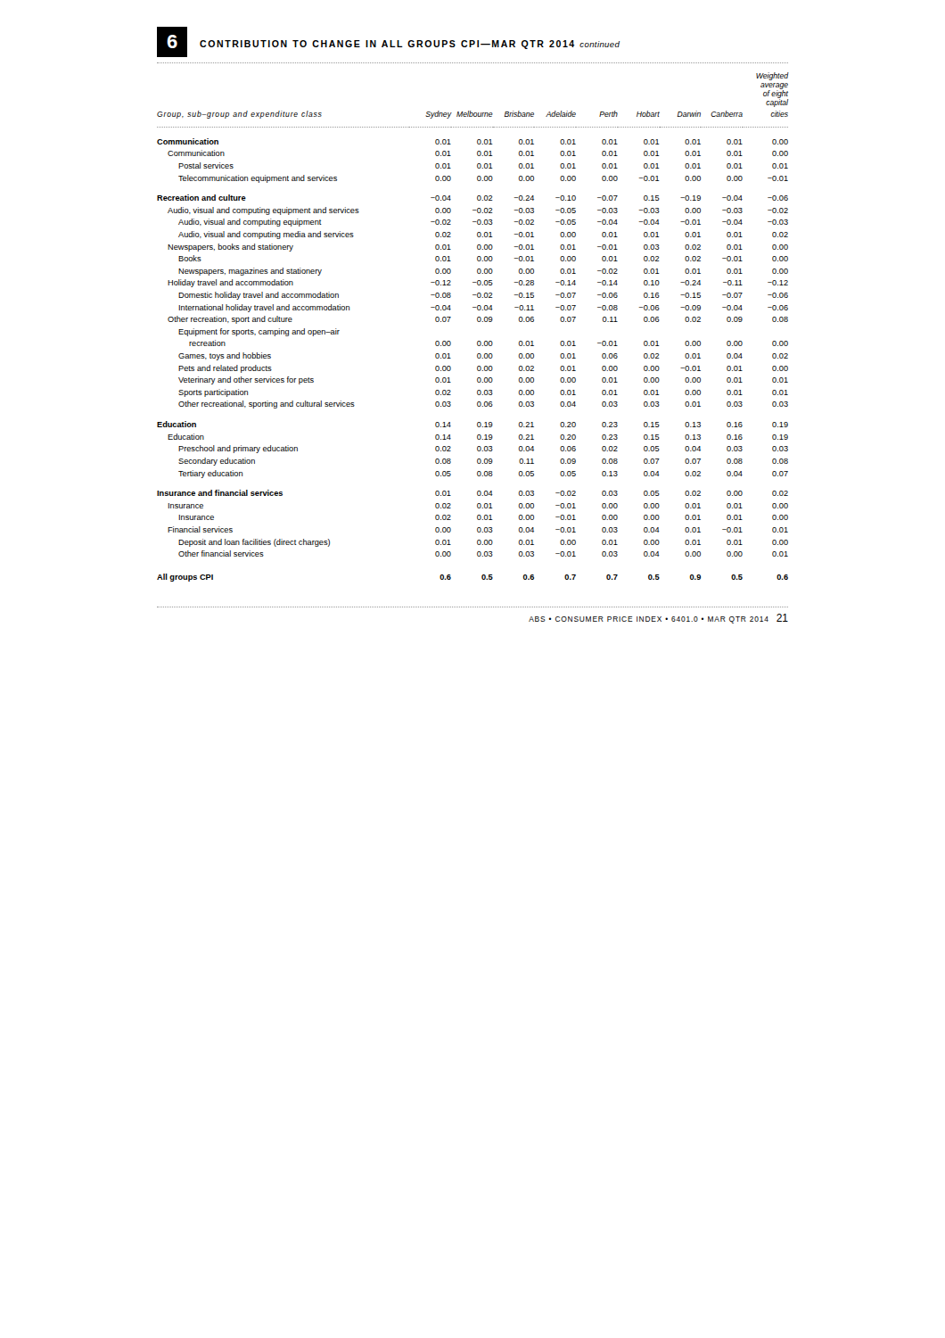6
Contribution to change in all groups CPI—Mar Qtr 2014 continued
| | | Weighted average of eight capital |
| --- | --- | --- |
| Group, sub–group and expenditure class | Sydney | Melbourne | Brisbane | Adelaide | Perth | Hobart | Darwin | Canberra | cities |
| Communication | 0.01 | 0.01 | 0.01 | 0.01 | 0.01 | 0.01 | 0.01 | 0.01 | 0.00 |
| Communication | 0.01 | 0.01 | 0.01 | 0.01 | 0.01 | 0.01 | 0.01 | 0.01 | 0.00 |
| Postal services | 0.01 | 0.01 | 0.01 | 0.01 | 0.01 | 0.01 | 0.01 | 0.01 | 0.01 |
| Telecommunication equipment and services | 0.00 | 0.00 | 0.00 | 0.00 | 0.00 | −0.01 | 0.00 | 0.00 | −0.01 |
| Recreation and culture | −0.04 | 0.02 | −0.24 | −0.10 | −0.07 | 0.15 | −0.19 | −0.04 | −0.06 |
| Audio, visual and computing equipment and services | 0.00 | −0.02 | −0.03 | −0.05 | −0.03 | −0.03 | 0.00 | −0.03 | −0.02 |
| Audio, visual and computing equipment | −0.02 | −0.03 | −0.02 | −0.05 | −0.04 | −0.04 | −0.01 | −0.04 | −0.03 |
| Audio, visual and computing media and services | 0.02 | 0.01 | −0.01 | 0.00 | 0.01 | 0.01 | 0.01 | 0.01 | 0.02 |
| Newspapers, books and stationery | 0.01 | 0.00 | −0.01 | 0.01 | −0.01 | 0.03 | 0.02 | 0.01 | 0.00 |
| Books | 0.01 | 0.00 | −0.01 | 0.00 | 0.01 | 0.02 | 0.02 | −0.01 | 0.00 |
| Newspapers, magazines and stationery | 0.00 | 0.00 | 0.00 | 0.01 | −0.02 | 0.01 | 0.01 | 0.01 | 0.00 |
| Holiday travel and accommodation | −0.12 | −0.05 | −0.28 | −0.14 | −0.14 | 0.10 | −0.24 | −0.11 | −0.12 |
| Domestic holiday travel and accommodation | −0.08 | −0.02 | −0.15 | −0.07 | −0.06 | 0.16 | −0.15 | −0.07 | −0.06 |
| International holiday travel and accommodation | −0.04 | −0.04 | −0.11 | −0.07 | −0.08 | −0.06 | −0.09 | −0.04 | −0.06 |
| Other recreation, sport and culture | 0.07 | 0.09 | 0.06 | 0.07 | 0.11 | 0.06 | 0.02 | 0.09 | 0.08 |
| Equipment for sports, camping and open–air | | | | | | | | | |
| recreation | 0.00 | 0.00 | 0.01 | 0.01 | −0.01 | 0.01 | 0.00 | 0.00 | 0.00 |
| Games, toys and hobbies | 0.01 | 0.00 | 0.00 | 0.01 | 0.06 | 0.02 | 0.01 | 0.04 | 0.02 |
| Pets and related products | 0.00 | 0.00 | 0.02 | 0.01 | 0.00 | 0.00 | −0.01 | 0.01 | 0.00 |
| Veterinary and other services for pets | 0.01 | 0.00 | 0.00 | 0.00 | 0.01 | 0.00 | 0.00 | 0.01 | 0.01 |
| Sports participation | 0.02 | 0.03 | 0.00 | 0.01 | 0.01 | 0.01 | 0.00 | 0.01 | 0.01 |
| Other recreational, sporting and cultural services | 0.03 | 0.06 | 0.03 | 0.04 | 0.03 | 0.03 | 0.01 | 0.03 | 0.03 |
| Education | 0.14 | 0.19 | 0.21 | 0.20 | 0.23 | 0.15 | 0.13 | 0.16 | 0.19 |
| Education | 0.14 | 0.19 | 0.21 | 0.20 | 0.23 | 0.15 | 0.13 | 0.16 | 0.19 |
| Preschool and primary education | 0.02 | 0.03 | 0.04 | 0.06 | 0.02 | 0.05 | 0.04 | 0.03 | 0.03 |
| Secondary education | 0.08 | 0.09 | 0.11 | 0.09 | 0.08 | 0.07 | 0.07 | 0.08 | 0.08 |
| Tertiary education | 0.05 | 0.08 | 0.05 | 0.05 | 0.13 | 0.04 | 0.02 | 0.04 | 0.07 |
| Insurance and financial services | 0.01 | 0.04 | 0.03 | −0.02 | 0.03 | 0.05 | 0.02 | 0.00 | 0.02 |
| Insurance | 0.02 | 0.01 | 0.00 | −0.01 | 0.00 | 0.00 | 0.01 | 0.01 | 0.00 |
| Insurance | 0.02 | 0.01 | 0.00 | −0.01 | 0.00 | 0.00 | 0.01 | 0.01 | 0.00 |
| Financial services | 0.00 | 0.03 | 0.04 | −0.01 | 0.03 | 0.04 | 0.01 | −0.01 | 0.01 |
| Deposit and loan facilities (direct charges) | 0.01 | 0.00 | 0.01 | 0.00 | 0.01 | 0.00 | 0.01 | 0.01 | 0.00 |
| Other financial services | 0.00 | 0.03 | 0.03 | −0.01 | 0.03 | 0.04 | 0.00 | 0.00 | 0.01 |
| All groups CPI | 0.6 | 0.5 | 0.6 | 0.7 | 0.7 | 0.5 | 0.9 | 0.5 | 0.6 |
ABS • CONSUMER PRICE INDEX • 6401.0 • MAR QTR 2014 21